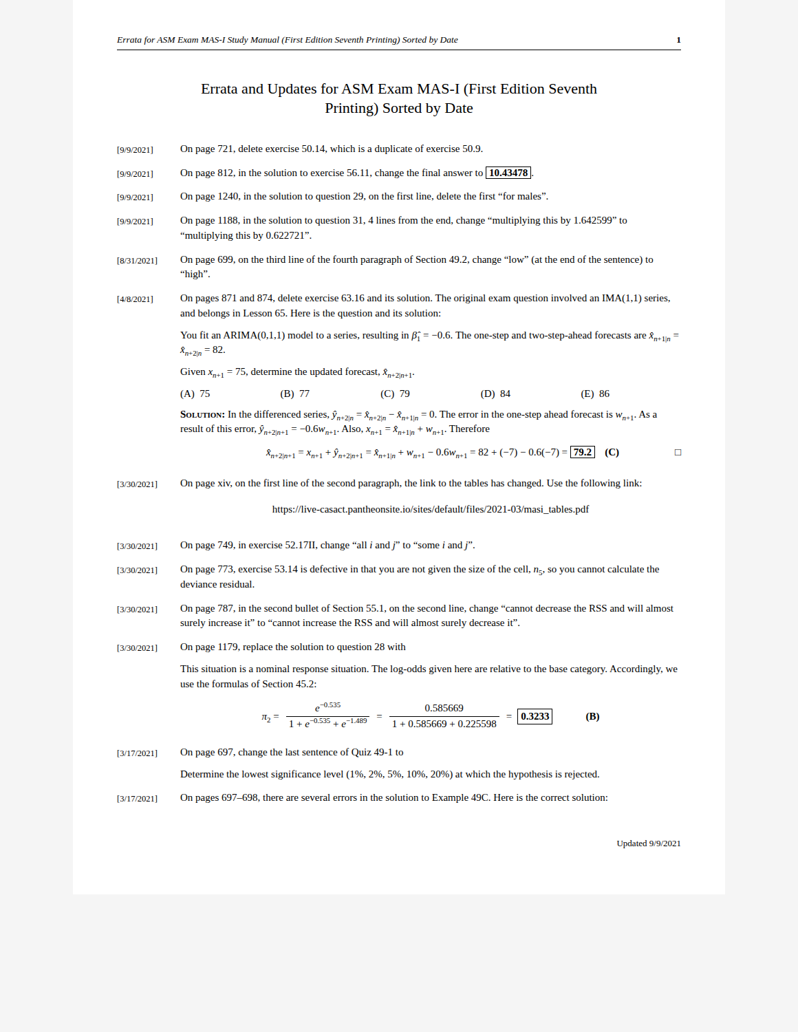Errata for ASM Exam MAS-I Study Manual (First Edition Seventh Printing) Sorted by Date 1
Errata and Updates for ASM Exam MAS-I (First Edition Seventh
Printing) Sorted by Date
[9/9/2021]
On page 721, delete exercise 50.14, which is a duplicate of exercise 50.9.
[9/9/2021]
On page 812, in the solution to exercise 56.11, change the final answer to 10.43478.
[9/9/2021]
On page 1240, in the solution to question 29, on the first line, delete the first “for males”.
[9/9/2021]
On page 1188, in the solution to question 31, 4 lines from the end, change “multiplying this by 1.642599” to “multiplying this by 0.622721”.
[8/31/2021]
On page 699, on the third line of the fourth paragraph of Section 49.2, change “low” (at the end of the sentence) to “high”.
[4/8/2021]
On pages 871 and 874, delete exercise 63.16 and its solution. The original exam question involved an IMA(1,1) series, and belongs in Lesson 65. Here is the question and its solution:
You fit an ARIMA(0,1,1) model to a series, resulting in β̂1 = −0.6. The one-step and two-step-ahead forecasts are x̂n+1|n = x̂n+2|n = 82.
Given xn+1 = 75, determine the updated forecast, x̂n+2|n+1.
(A) 75 (B) 77 (C) 79 (D) 84 (E) 86
Solution: In the differenced series, ŷn+2|n = x̂n+2|n − x̂n+1|n = 0. The error in the one-step ahead forecast is wn+1. As a result of this error, ŷn+2|n+1 = −0.6wn+1. Also, xn+1 = x̂n+1|n + wn+1. Therefore
x̂n+2|n+1 = xn+1 + ŷn+2|n+1 = x̂n+1|n + wn+1 − 0.6wn+1 = 82 + (−7) − 0.6(−7) = 79.2 (C) □
[3/30/2021]
On page xiv, on the first line of the second paragraph, the link to the tables has changed. Use the following link:
https://live-casact.pantheonsite.io/sites/default/files/2021-03/masi_tables.pdf
[3/30/2021]
On page 749, in exercise 52.17II, change “all i and j” to “some i and j”.
[3/30/2021]
On page 773, exercise 53.14 is defective in that you are not given the size of the cell, n5, so you cannot calculate the deviance residual.
[3/30/2021]
On page 787, in the second bullet of Section 55.1, on the second line, change “cannot decrease the RSS and will almost surely increase it” to “cannot increase the RSS and will almost surely decrease it”.
[3/30/2021]
On page 1179, replace the solution to question 28 with
This situation is a nominal response situation. The log-odds given here are relative to the base category. Accordingly, we use the formulas of Section 45.2:
π2 = e−0.5351 + e−0.535 + e−1.489 = 0.5856691 + 0.585669 + 0.225598 = 0.3233 (B)
[3/17/2021]
On page 697, change the last sentence of Quiz 49-1 to
Determine the lowest significance level (1%, 2%, 5%, 10%, 20%) at which the hypothesis is rejected.
[3/17/2021]
On pages 697–698, there are several errors in the solution to Example 49C. Here is the correct solution:
Updated 9/9/2021